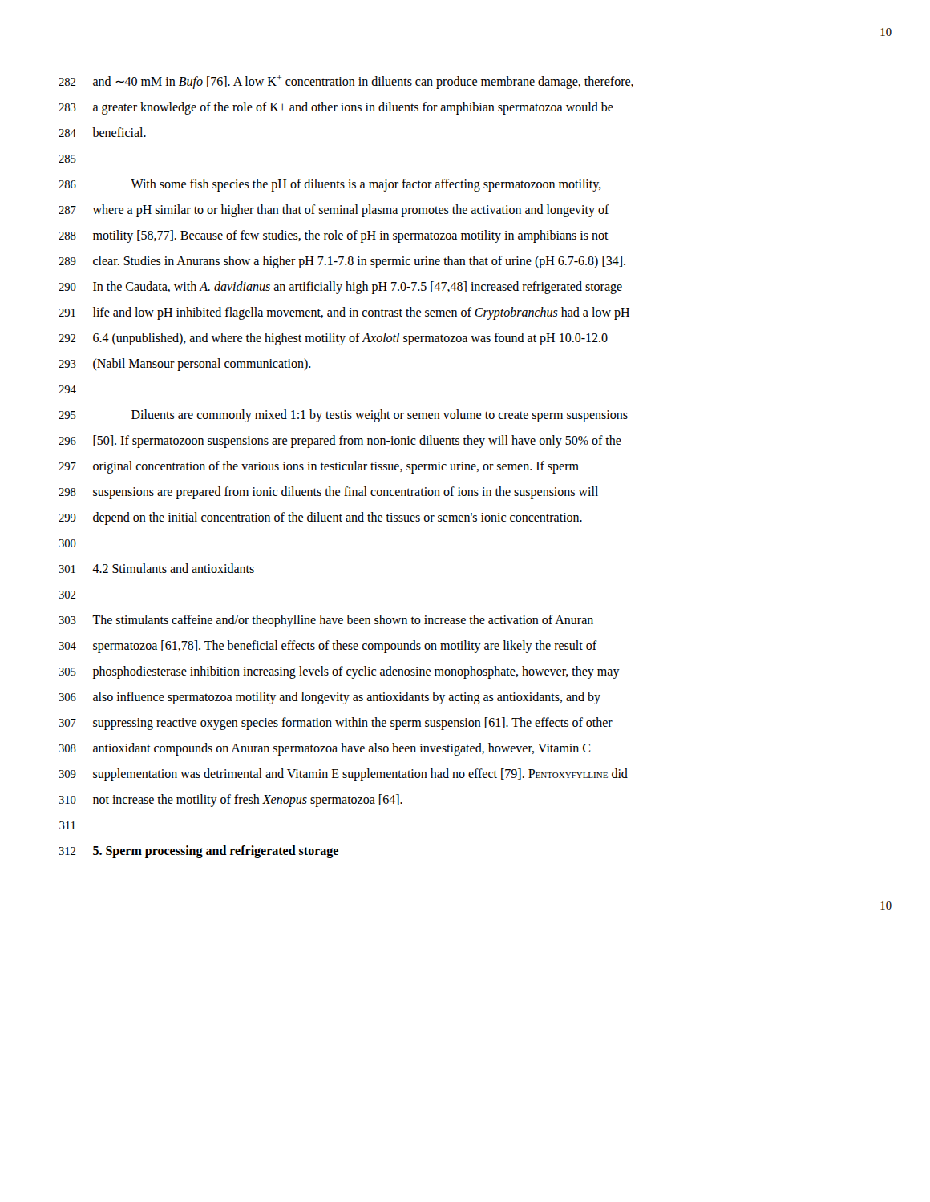10
282
and ∼40 mM in Bufo [76]. A low K+ concentration in diluents can produce membrane damage, therefore,
283
a greater knowledge of the role of K+ and other ions in diluents for amphibian spermatozoa would be
284
beneficial.
285
286
With some fish species the pH of diluents is a major factor affecting spermatozoon motility,
287
where a pH similar to or higher than that of seminal plasma promotes the activation and longevity of
288
motility [58,77]. Because of few studies, the role of pH in spermatozoa motility in amphibians is not
289
clear. Studies in Anurans show a higher pH 7.1-7.8 in spermic urine than that of urine (pH 6.7-6.8) [34].
290
In the Caudata, with A. davidianus an artificially high pH 7.0-7.5 [47,48] increased refrigerated storage
291
life and low pH inhibited flagella movement, and in contrast the semen of Cryptobranchus had a low pH
292
6.4 (unpublished), and where the highest motility of Axolotl spermatozoa was found at pH 10.0-12.0
293
(Nabil Mansour personal communication).
294
295
Diluents are commonly mixed 1:1 by testis weight or semen volume to create sperm suspensions
296
[50]. If spermatozoon suspensions are prepared from non-ionic diluents they will have only 50% of the
297
original concentration of the various ions in testicular tissue, spermic urine, or semen. If sperm
298
suspensions are prepared from ionic diluents the final concentration of ions in the suspensions will
299
depend on the initial concentration of the diluent and the tissues or semen's ionic concentration.
300
301
4.2 Stimulants and antioxidants
302
303
The stimulants caffeine and/or theophylline have been shown to increase the activation of Anuran
304
spermatozoa [61,78]. The beneficial effects of these compounds on motility are likely the result of
305
phosphodiesterase inhibition increasing levels of cyclic adenosine monophosphate, however, they may
306
also influence spermatozoa motility and longevity as antioxidants by acting as antioxidants, and by
307
suppressing reactive oxygen species formation within the sperm suspension [61]. The effects of other
308
antioxidant compounds on Anuran spermatozoa have also been investigated, however, Vitamin C
309
supplementation was detrimental and Vitamin E supplementation had no effect [79]. Pentoxyfylline did
310
not increase the motility of fresh Xenopus spermatozoa [64].
311
312
5. Sperm processing and refrigerated storage
10